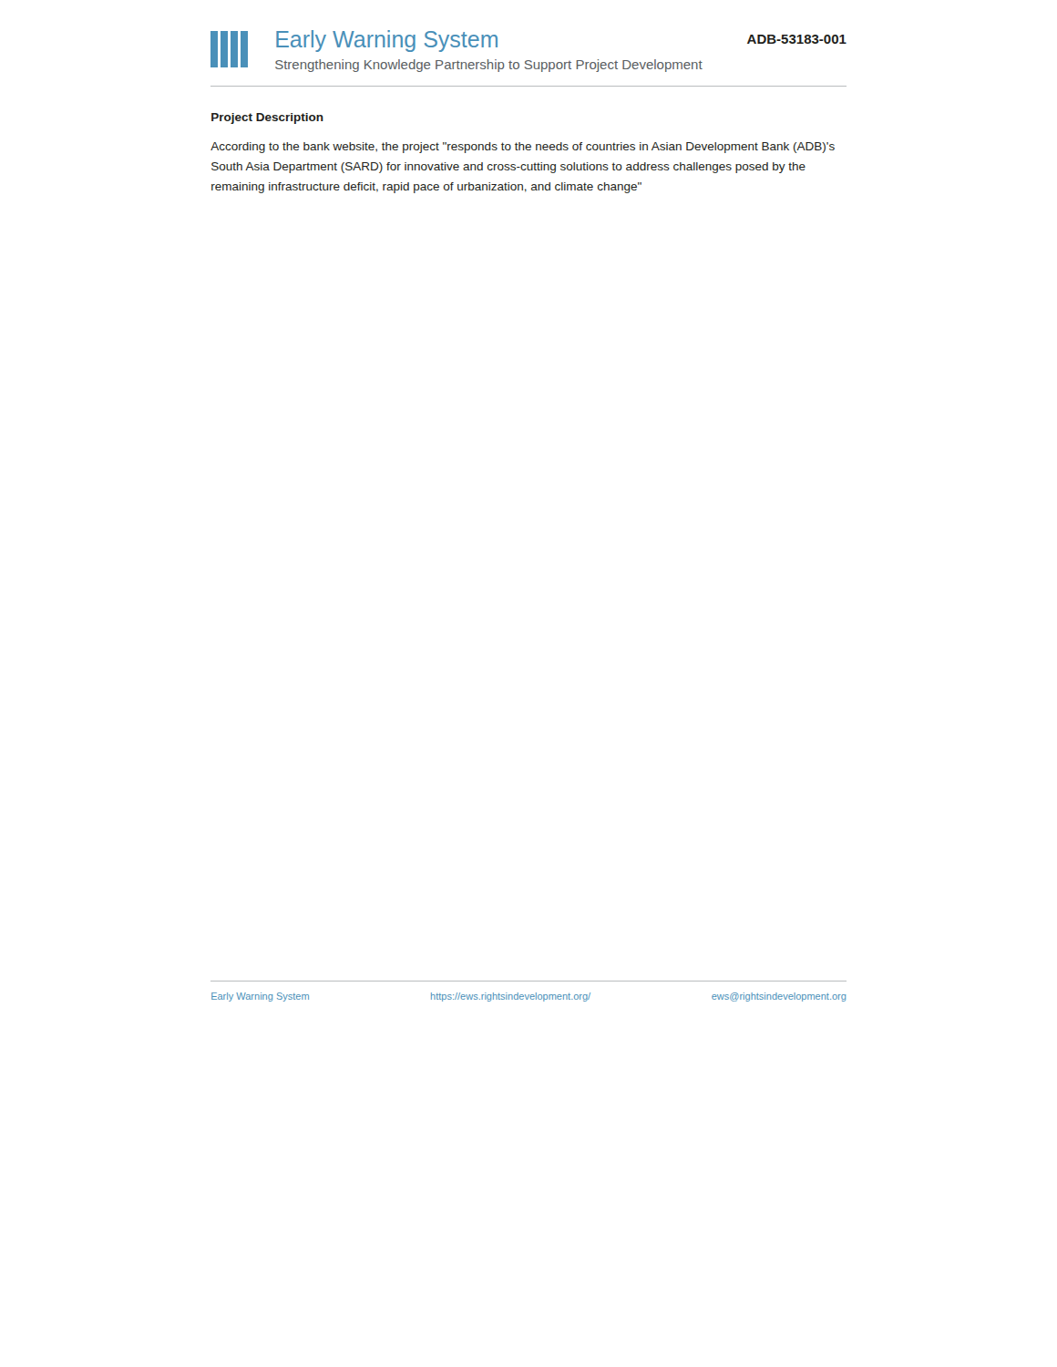Early Warning System
Strengthening Knowledge Partnership to Support Project Development
ADB-53183-001
Project Description
According to the bank website, the project "responds to the needs of countries in Asian Development Bank (ADB)'s South Asia Department (SARD) for innovative and cross-cutting solutions to address challenges posed by the remaining infrastructure deficit, rapid pace of urbanization, and climate change"
Early Warning System
https://ews.rightsindevelopment.org/
ews@rightsindevelopment.org